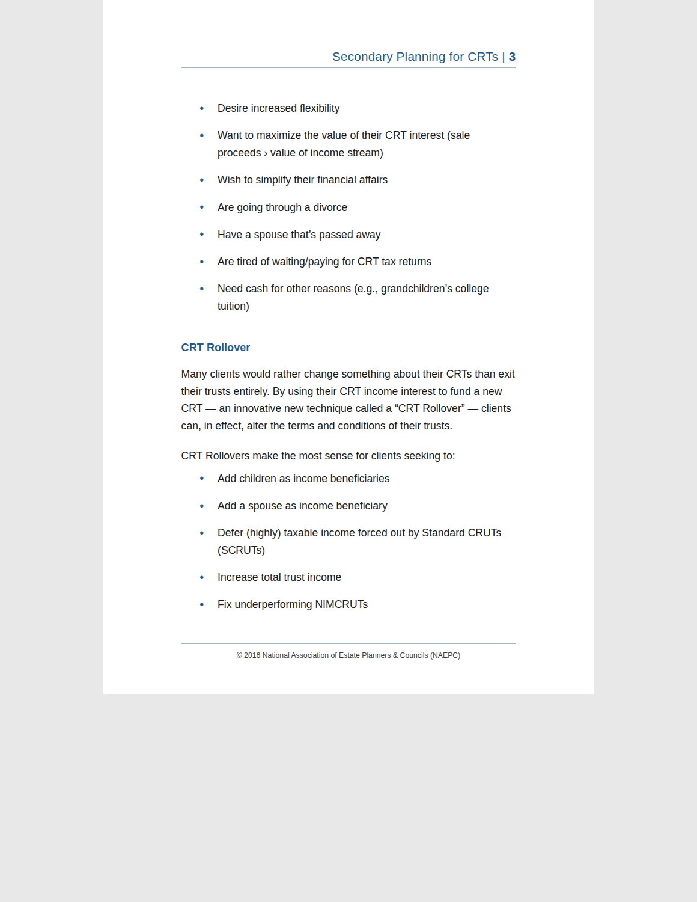Secondary Planning for CRTs | 3
Desire increased flexibility
Want to maximize the value of their CRT interest (sale proceeds › value of income stream)
Wish to simplify their financial affairs
Are going through a divorce
Have a spouse that’s passed away
Are tired of waiting/paying for CRT tax returns
Need cash for other reasons (e.g., grandchildren’s college tuition)
CRT Rollover
Many clients would rather change something about their CRTs than exit their trusts entirely. By using their CRT income interest to fund a new CRT — an innovative new technique called a “CRT Rollover” — clients can, in effect, alter the terms and conditions of their trusts.
CRT Rollovers make the most sense for clients seeking to:
Add children as income beneficiaries
Add a spouse as income beneficiary
Defer (highly) taxable income forced out by Standard CRUTs (SCRUTs)
Increase total trust income
Fix underperforming NIMCRUTs
© 2016 National Association of Estate Planners & Councils (NAEPC)